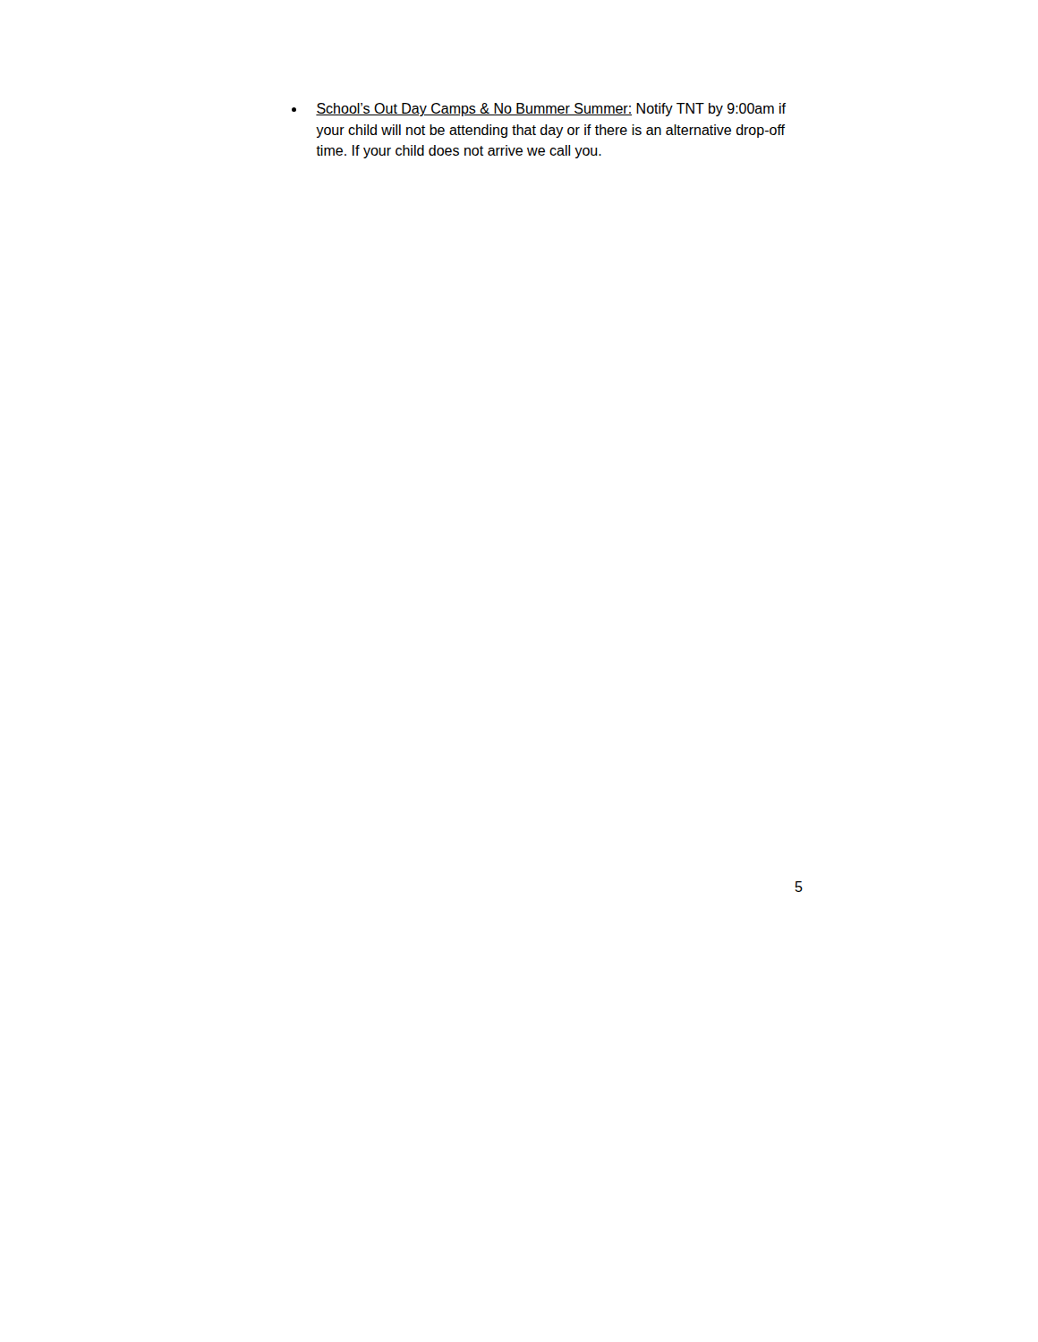School’s Out Day Camps & No Bummer Summer: Notify TNT by 9:00am if your child will not be attending that day or if there is an alternative drop-off time. If your child does not arrive we call you.
5